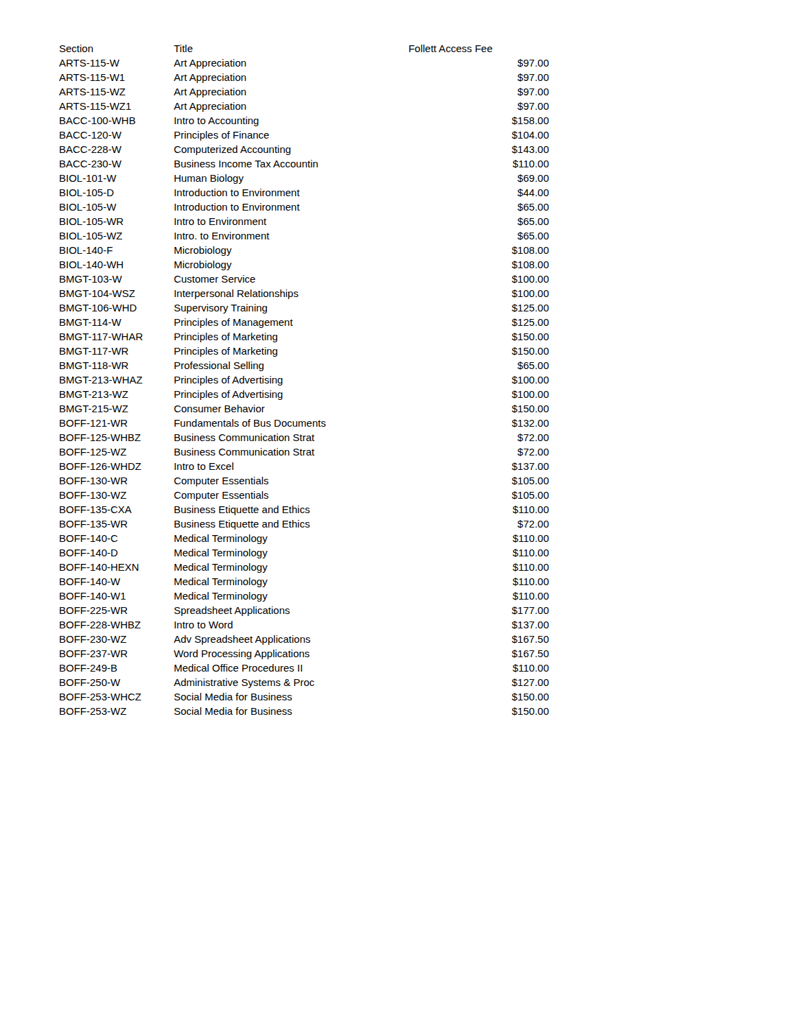| Section | Title | Follett Access Fee |
| --- | --- | --- |
| ARTS-115-W | Art Appreciation | $97.00 |
| ARTS-115-W1 | Art Appreciation | $97.00 |
| ARTS-115-WZ | Art Appreciation | $97.00 |
| ARTS-115-WZ1 | Art Appreciation | $97.00 |
| BACC-100-WHB | Intro to Accounting | $158.00 |
| BACC-120-W | Principles of Finance | $104.00 |
| BACC-228-W | Computerized Accounting | $143.00 |
| BACC-230-W | Business Income Tax Accountin | $110.00 |
| BIOL-101-W | Human Biology | $69.00 |
| BIOL-105-D | Introduction to Environment | $44.00 |
| BIOL-105-W | Introduction to Environment | $65.00 |
| BIOL-105-WR | Intro to Environment | $65.00 |
| BIOL-105-WZ | Intro. to Environment | $65.00 |
| BIOL-140-F | Microbiology | $108.00 |
| BIOL-140-WH | Microbiology | $108.00 |
| BMGT-103-W | Customer Service | $100.00 |
| BMGT-104-WSZ | Interpersonal Relationships | $100.00 |
| BMGT-106-WHD | Supervisory Training | $125.00 |
| BMGT-114-W | Principles of Management | $125.00 |
| BMGT-117-WHAR | Principles of Marketing | $150.00 |
| BMGT-117-WR | Principles of Marketing | $150.00 |
| BMGT-118-WR | Professional Selling | $65.00 |
| BMGT-213-WHAZ | Principles of Advertising | $100.00 |
| BMGT-213-WZ | Principles of Advertising | $100.00 |
| BMGT-215-WZ | Consumer Behavior | $150.00 |
| BOFF-121-WR | Fundamentals of Bus Documents | $132.00 |
| BOFF-125-WHBZ | Business Communication Strat | $72.00 |
| BOFF-125-WZ | Business Communication Strat | $72.00 |
| BOFF-126-WHDZ | Intro to Excel | $137.00 |
| BOFF-130-WR | Computer Essentials | $105.00 |
| BOFF-130-WZ | Computer Essentials | $105.00 |
| BOFF-135-CXA | Business Etiquette and Ethics | $110.00 |
| BOFF-135-WR | Business Etiquette and Ethics | $72.00 |
| BOFF-140-C | Medical Terminology | $110.00 |
| BOFF-140-D | Medical Terminology | $110.00 |
| BOFF-140-HEXN | Medical Terminology | $110.00 |
| BOFF-140-W | Medical Terminology | $110.00 |
| BOFF-140-W1 | Medical Terminology | $110.00 |
| BOFF-225-WR | Spreadsheet Applications | $177.00 |
| BOFF-228-WHBZ | Intro to Word | $137.00 |
| BOFF-230-WZ | Adv Spreadsheet Applications | $167.50 |
| BOFF-237-WR | Word Processing Applications | $167.50 |
| BOFF-249-B | Medical Office Procedures II | $110.00 |
| BOFF-250-W | Administrative Systems & Proc | $127.00 |
| BOFF-253-WHCZ | Social Media for Business | $150.00 |
| BOFF-253-WZ | Social Media for Business | $150.00 |